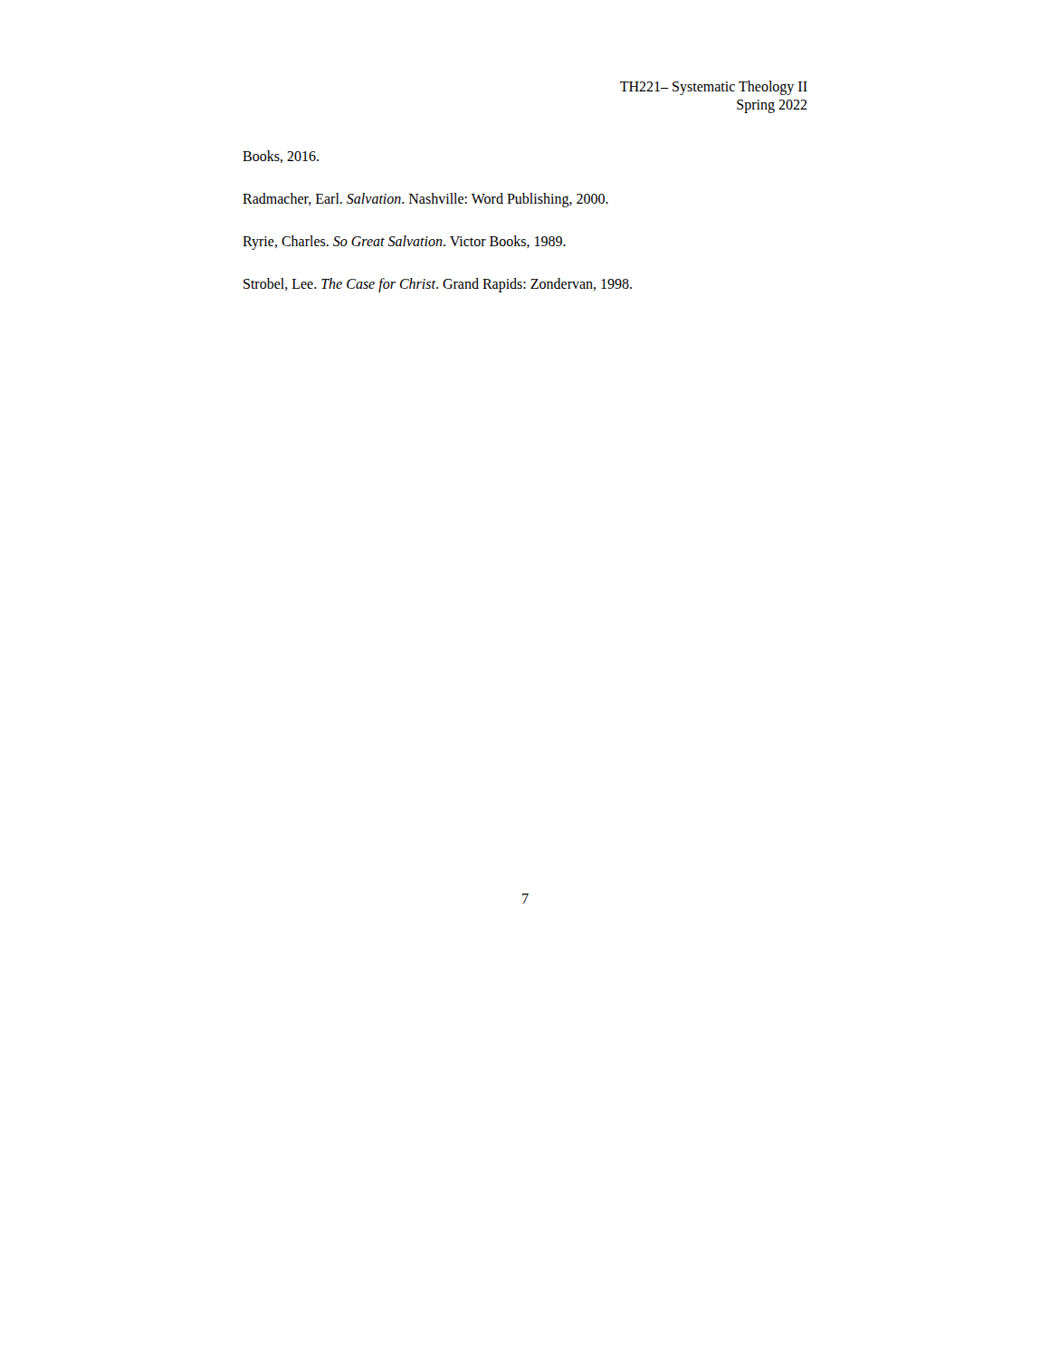TH221– Systematic Theology II
Spring 2022
Books, 2016.
Radmacher, Earl. Salvation. Nashville: Word Publishing, 2000.
Ryrie, Charles. So Great Salvation. Victor Books, 1989.
Strobel, Lee. The Case for Christ. Grand Rapids: Zondervan, 1998.
7